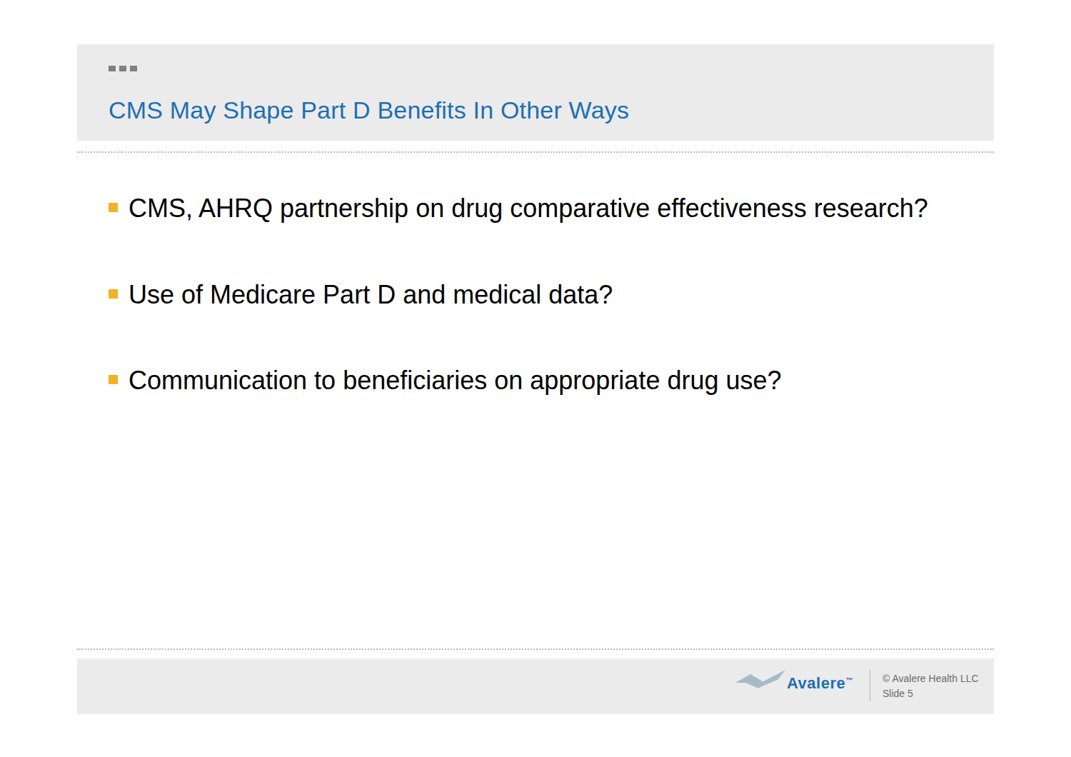CMS May Shape Part D Benefits In Other Ways
CMS, AHRQ partnership on drug comparative effectiveness research?
Use of Medicare Part D and medical data?
Communication to beneficiaries on appropriate drug use?
Avalere™
© Avalere Health LLC
Slide 5